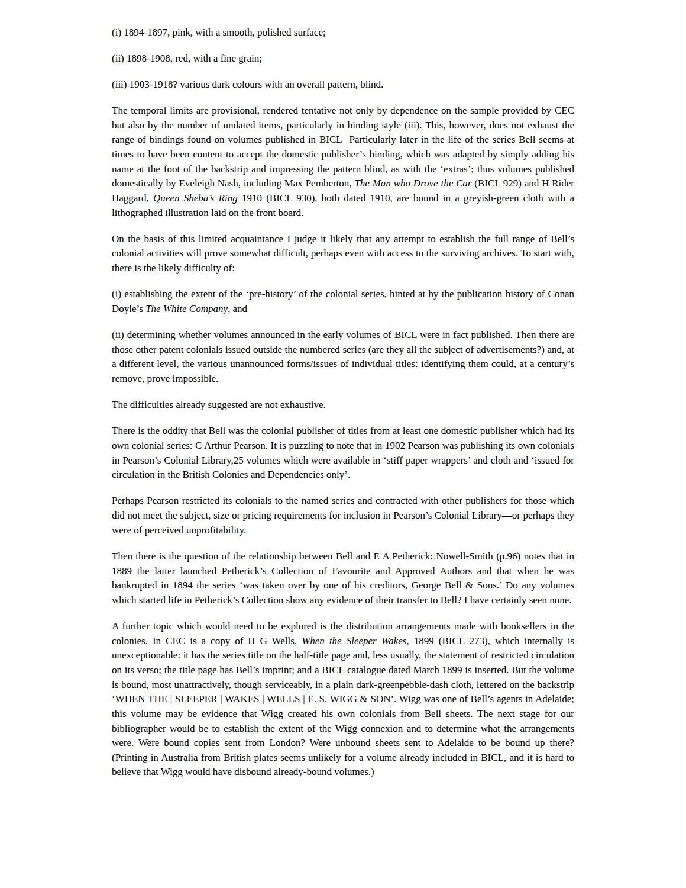(i) 1894-1897, pink, with a smooth, polished surface;
(ii) 1898-1908, red, with a fine grain;
(iii) 1903-1918? various dark colours with an overall pattern, blind.
The temporal limits are provisional, rendered tentative not only by dependence on the sample provided by CEC but also by the number of undated items, particularly in binding style (iii). This, however, does not exhaust the range of bindings found on volumes published in BICL Particularly later in the life of the series Bell seems at times to have been content to accept the domestic publisher’s binding, which was adapted by simply adding his name at the foot of the backstrip and impressing the pattern blind, as with the ‘extras’; thus volumes published domestically by Eveleigh Nash, including Max Pemberton, The Man who Drove the Car (BICL 929) and H Rider Haggard, Queen Sheba’s Ring 1910 (BICL 930), both dated 1910, are bound in a greyish-green cloth with a lithographed illustration laid on the front board.
On the basis of this limited acquaintance I judge it likely that any attempt to establish the full range of Bell’s colonial activities will prove somewhat difficult, perhaps even with access to the surviving archives. To start with, there is the likely difficulty of:
(i) establishing the extent of the ‘pre-history’ of the colonial series, hinted at by the publication history of Conan Doyle’s The White Company, and
(ii) determining whether volumes announced in the early volumes of BICL were in fact published. Then there are those other patent colonials issued outside the numbered series (are they all the subject of advertisements?) and, at a different level, the various unannounced forms/issues of individual titles: identifying them could, at a century’s remove, prove impossible.
The difficulties already suggested are not exhaustive.
There is the oddity that Bell was the colonial publisher of titles from at least one domestic publisher which had its own colonial series: C Arthur Pearson. It is puzzling to note that in 1902 Pearson was publishing its own colonials in Pearson’s Colonial Library,25 volumes which were available in ‘stiff paper wrappers’ and cloth and ‘issued for circulation in the British Colonies and Dependencies only’.
Perhaps Pearson restricted its colonials to the named series and contracted with other publishers for those which did not meet the subject, size or pricing requirements for inclusion in Pearson’s Colonial Library—or perhaps they were of perceived unprofitability.
Then there is the question of the relationship between Bell and E A Petherick: Nowell-Smith (p.96) notes that in 1889 the latter launched Petherick’s Collection of Favourite and Approved Authors and that when he was bankrupted in 1894 the series ‘was taken over by one of his creditors, George Bell & Sons.’ Do any volumes which started life in Petherick’s Collection show any evidence of their transfer to Bell? I have certainly seen none.
A further topic which would need to be explored is the distribution arrangements made with booksellers in the colonies. In CEC is a copy of H G Wells, When the Sleeper Wakes, 1899 (BICL 273), which internally is unexceptionable: it has the series title on the half-title page and, less usually, the statement of restricted circulation on its verso; the title page has Bell’s imprint; and a BICL catalogue dated March 1899 is inserted. But the volume is bound, most unattractively, though serviceably, in a plain dark-greenpebble-dash cloth, lettered on the backstrip ‘WHEN THE | SLEEPER | WAKES | WELLS | E. S. WIGG & SON’. Wigg was one of Bell’s agents in Adelaide; this volume may be evidence that Wigg created his own colonials from Bell sheets. The next stage for our bibliographer would be to establish the extent of the Wigg connexion and to determine what the arrangements were. Were bound copies sent from London? Were unbound sheets sent to Adelaide to be bound up there? (Printing in Australia from British plates seems unlikely for a volume already included in BICL, and it is hard to believe that Wigg would have disbound already-bound volumes.)